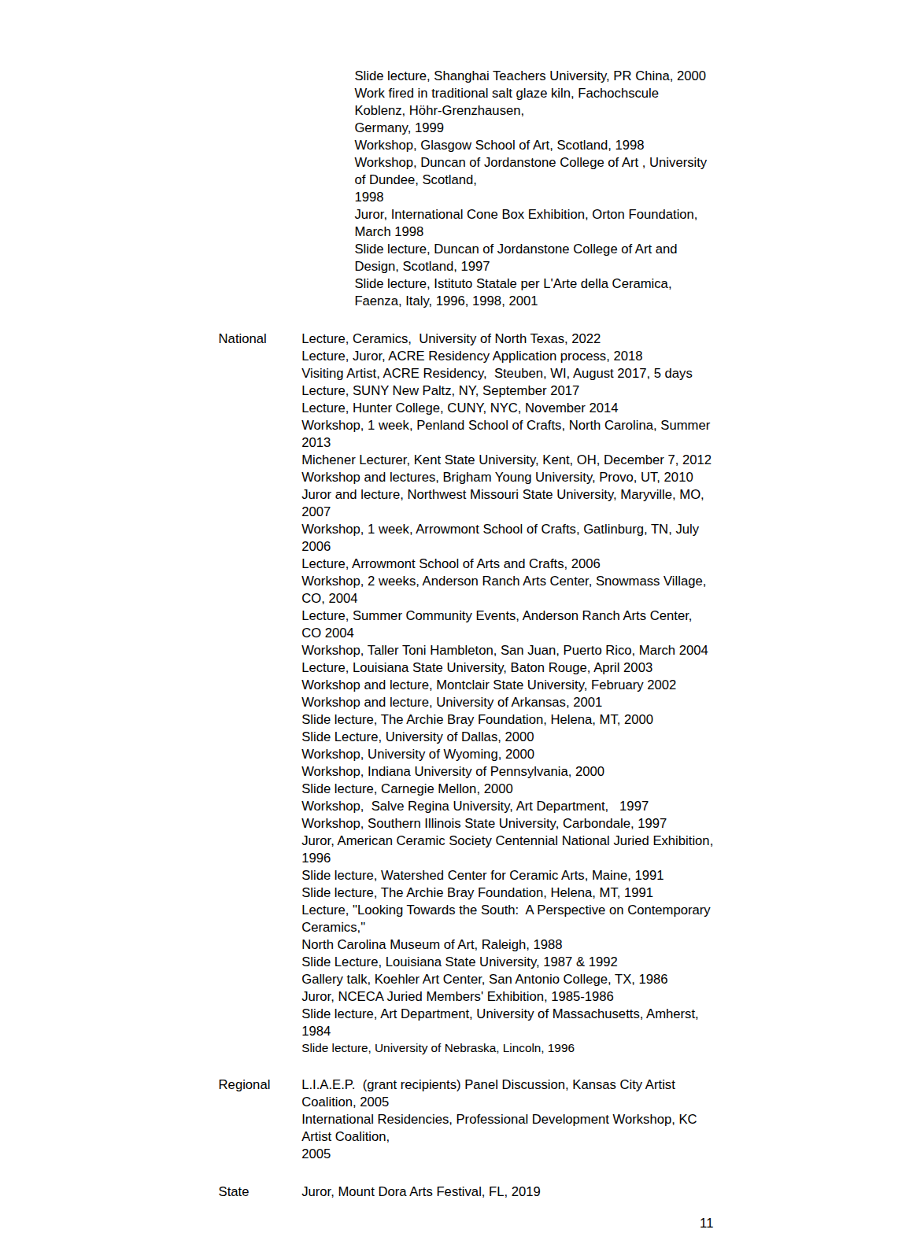Slide lecture, Shanghai Teachers University, PR China, 2000
Work fired in traditional salt glaze kiln, Fachochscule Koblenz, Höhr-Grenzhausen,
Germany, 1999
Workshop, Glasgow School of Art, Scotland, 1998
Workshop, Duncan of Jordanstone College of Art , University of Dundee, Scotland,
1998
Juror, International Cone Box Exhibition, Orton Foundation, March 1998
Slide lecture, Duncan of Jordanstone College of Art and Design, Scotland, 1997
Slide lecture, Istituto Statale per L'Arte della Ceramica, Faenza, Italy, 1996, 1998, 2001
National
Lecture, Ceramics, University of North Texas, 2022
Lecture, Juror, ACRE Residency Application process, 2018
Visiting Artist, ACRE Residency, Steuben, WI, August 2017, 5 days
Lecture, SUNY New Paltz, NY, September 2017
Lecture, Hunter College, CUNY, NYC, November 2014
Workshop, 1 week, Penland School of Crafts, North Carolina, Summer 2013
Michener Lecturer, Kent State University, Kent, OH, December 7, 2012
Workshop and lectures, Brigham Young University, Provo, UT, 2010
Juror and lecture, Northwest Missouri State University, Maryville, MO, 2007
Workshop, 1 week, Arrowmont School of Crafts, Gatlinburg, TN, July 2006
Lecture, Arrowmont School of Arts and Crafts, 2006
Workshop, 2 weeks, Anderson Ranch Arts Center, Snowmass Village, CO, 2004
Lecture, Summer Community Events, Anderson Ranch Arts Center, CO 2004
Workshop, Taller Toni Hambleton, San Juan, Puerto Rico, March 2004
Lecture, Louisiana State University, Baton Rouge, April 2003
Workshop and lecture, Montclair State University, February 2002
Workshop and lecture, University of Arkansas, 2001
Slide lecture, The Archie Bray Foundation, Helena, MT, 2000
Slide Lecture, University of Dallas, 2000
Workshop, University of Wyoming, 2000
Workshop, Indiana University of Pennsylvania, 2000
Slide lecture, Carnegie Mellon, 2000
Workshop, Salve Regina University, Art Department, 1997
Workshop, Southern Illinois State University, Carbondale, 1997
Juror, American Ceramic Society Centennial National Juried Exhibition, 1996
Slide lecture, Watershed Center for Ceramic Arts, Maine, 1991
Slide lecture, The Archie Bray Foundation, Helena, MT, 1991
Lecture, "Looking Towards the South: A Perspective on Contemporary Ceramics,"
North Carolina Museum of Art, Raleigh, 1988
Slide Lecture, Louisiana State University, 1987 & 1992
Gallery talk, Koehler Art Center, San Antonio College, TX, 1986
Juror, NCECA Juried Members' Exhibition, 1985-1986
Slide lecture, Art Department, University of Massachusetts, Amherst, 1984
Slide lecture, University of Nebraska, Lincoln, 1996
Regional
L.I.A.E.P. (grant recipients) Panel Discussion, Kansas City Artist Coalition, 2005
International Residencies, Professional Development Workshop, KC Artist Coalition,
2005
State
Juror, Mount Dora Arts Festival, FL, 2019
11